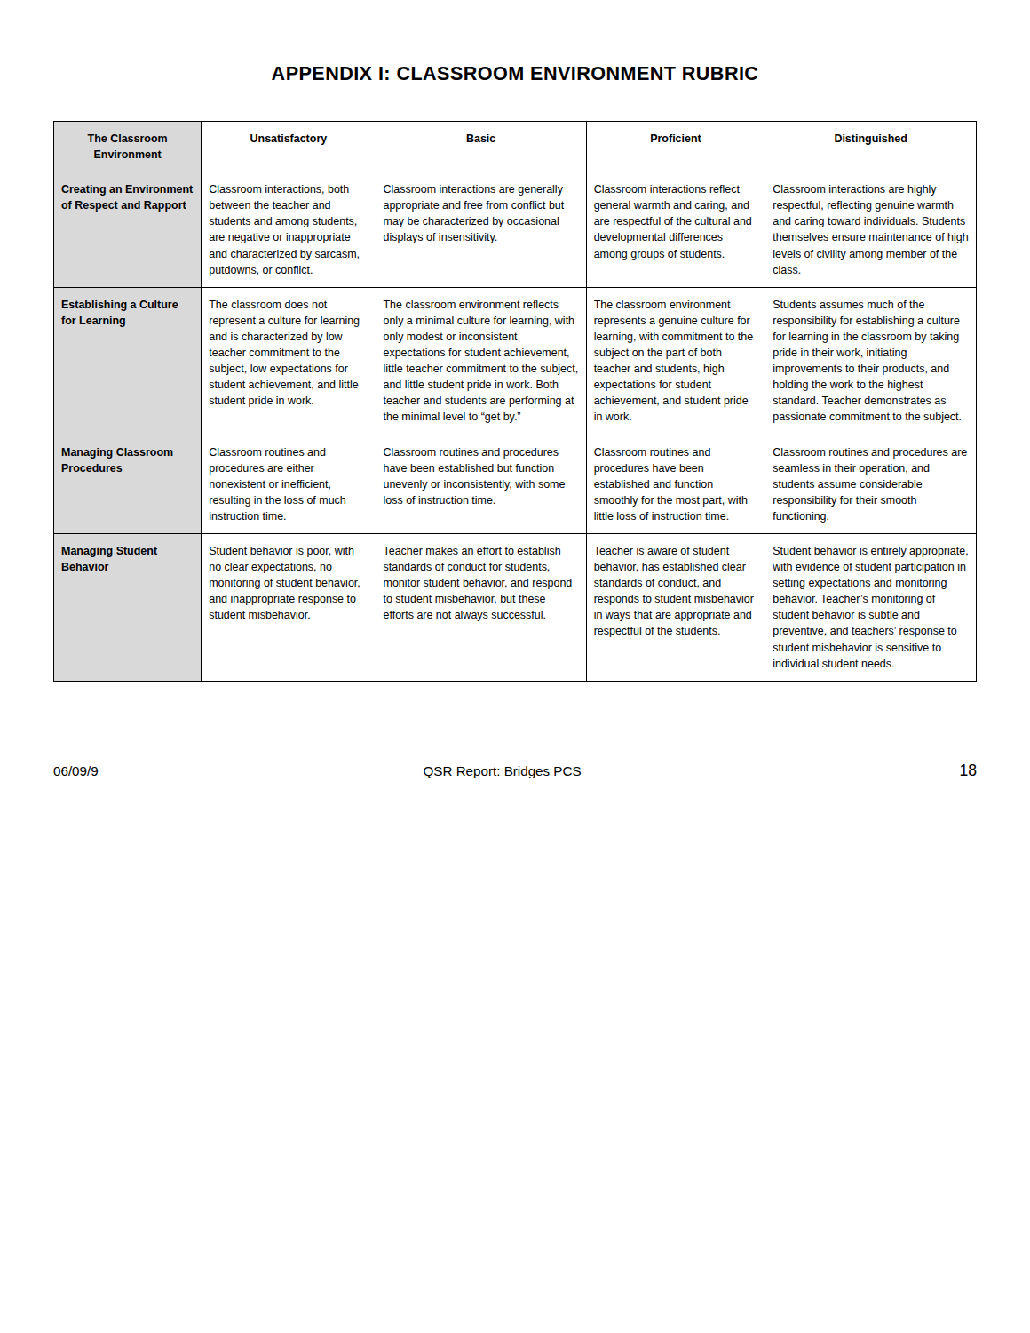APPENDIX I: CLASSROOM ENVIRONMENT RUBRIC
| The Classroom Environment | Unsatisfactory | Basic | Proficient | Distinguished |
| --- | --- | --- | --- | --- |
| Creating an Environment of Respect and Rapport | Classroom interactions, both between the teacher and students and among students, are negative or inappropriate and characterized by sarcasm, putdowns, or conflict. | Classroom interactions are generally appropriate and free from conflict but may be characterized by occasional displays of insensitivity. | Classroom interactions reflect general warmth and caring, and are respectful of the cultural and developmental differences among groups of students. | Classroom interactions are highly respectful, reflecting genuine warmth and caring toward individuals. Students themselves ensure maintenance of high levels of civility among member of the class. |
| Establishing a Culture for Learning | The classroom does not represent a culture for learning and is characterized by low teacher commitment to the subject, low expectations for student achievement, and little student pride in work. | The classroom environment reflects only a minimal culture for learning, with only modest or inconsistent expectations for student achievement, little teacher commitment to the subject, and little student pride in work. Both teacher and students are performing at the minimal level to “get by.” | The classroom environment represents a genuine culture for learning, with commitment to the subject on the part of both teacher and students, high expectations for student achievement, and student pride in work. | Students assumes much of the responsibility for establishing a culture for learning in the classroom by taking pride in their work, initiating improvements to their products, and holding the work to the highest standard. Teacher demonstrates as passionate commitment to the subject. |
| Managing Classroom Procedures | Classroom routines and procedures are either nonexistent or inefficient, resulting in the loss of much instruction time. | Classroom routines and procedures have been established but function unevenly or inconsistently, with some loss of instruction time. | Classroom routines and procedures have been established and function smoothly for the most part, with little loss of instruction time. | Classroom routines and procedures are seamless in their operation, and students assume considerable responsibility for their smooth functioning. |
| Managing Student Behavior | Student behavior is poor, with no clear expectations, no monitoring of student behavior, and inappropriate response to student misbehavior. | Teacher makes an effort to establish standards of conduct for students, monitor student behavior, and respond to student misbehavior, but these efforts are not always successful. | Teacher is aware of student behavior, has established clear standards of conduct, and responds to student misbehavior in ways that are appropriate and respectful of the students. | Student behavior is entirely appropriate, with evidence of student participation in setting expectations and monitoring behavior. Teacher’s monitoring of student behavior is subtle and preventive, and teachers’ response to student misbehavior is sensitive to individual student needs. |
06/09/9 QSR Report: Bridges PCS 18